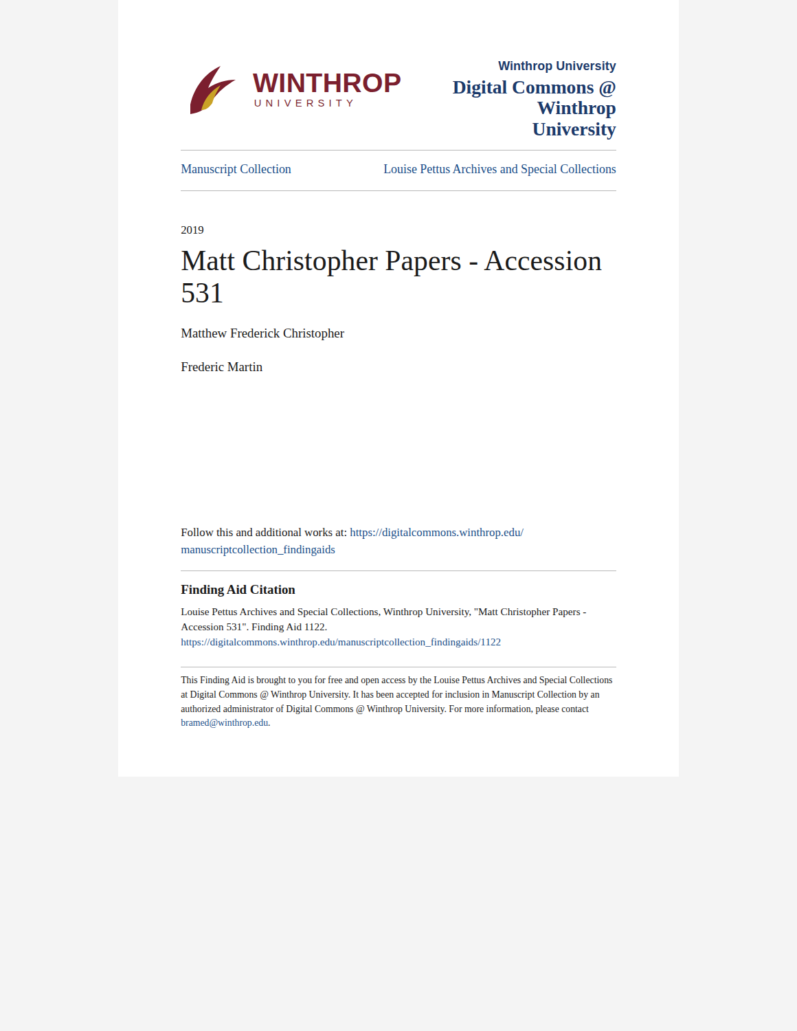WINTHROP UNIVERSITY
Winthrop University Digital Commons @ Winthrop
University
Manuscript Collection
Louise Pettus Archives and Special Collections
2019
Matt Christopher Papers - Accession 531
Matthew Frederick Christopher
Frederic Martin
Follow this and additional works at: https://digitalcommons.winthrop.edu/
manuscriptcollection_findingaids
Finding Aid Citation
Louise Pettus Archives and Special Collections, Winthrop University, "Matt Christopher Papers - Accession 531". Finding Aid 1122. https://digitalcommons.winthrop.edu/manuscriptcollection_findingaids/1122
This Finding Aid is brought to you for free and open access by the Louise Pettus Archives and Special Collections at Digital Commons @ Winthrop University. It has been accepted for inclusion in Manuscript Collection by an authorized administrator of Digital Commons @ Winthrop University. For more information, please contact bramed@winthrop.edu.